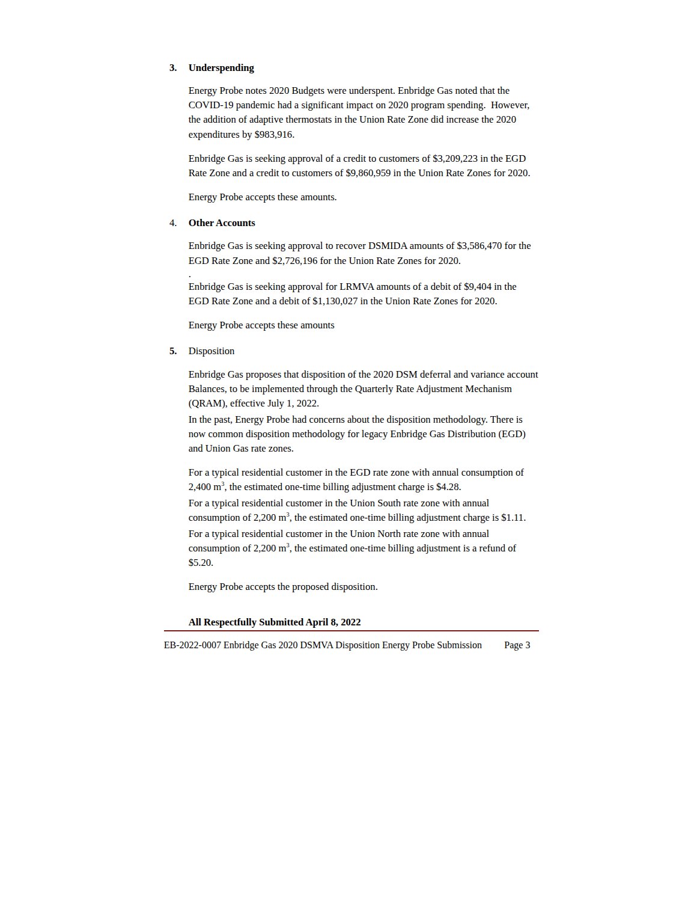3.
Underspending
Energy Probe notes 2020 Budgets were underspent. Enbridge Gas noted that the COVID-19 pandemic had a significant impact on 2020 program spending. However, the addition of adaptive thermostats in the Union Rate Zone did increase the 2020 expenditures by $983,916.
Enbridge Gas is seeking approval of a credit to customers of $3,209,223 in the EGD Rate Zone and a credit to customers of $9,860,959 in the Union Rate Zones for 2020.
Energy Probe accepts these amounts.
4.
Other Accounts
Enbridge Gas is seeking approval to recover DSMIDA amounts of $3,586,470 for the EGD Rate Zone and $2,726,196 for the Union Rate Zones for 2020.
.
Enbridge Gas is seeking approval for LRMVA amounts of a debit of $9,404 in the EGD Rate Zone and a debit of $1,130,027 in the Union Rate Zones for 2020.
Energy Probe accepts these amounts
5.
Disposition
Enbridge Gas proposes that disposition of the 2020 DSM deferral and variance account Balances, to be implemented through the Quarterly Rate Adjustment Mechanism (QRAM), effective July 1, 2022.
In the past, Energy Probe had concerns about the disposition methodology. There is now common disposition methodology for legacy Enbridge Gas Distribution (EGD) and Union Gas rate zones.
For a typical residential customer in the EGD rate zone with annual consumption of 2,400 m3, the estimated one-time billing adjustment charge is $4.28.
For a typical residential customer in the Union South rate zone with annual consumption of 2,200 m3, the estimated one-time billing adjustment charge is $1.11.
For a typical residential customer in the Union North rate zone with annual consumption of 2,200 m3, the estimated one-time billing adjustment is a refund of $5.20.
Energy Probe accepts the proposed disposition.
All Respectfully Submitted April 8, 2022
EB-2022-0007 Enbridge Gas 2020 DSMVA Disposition Energy Probe Submission Page 3